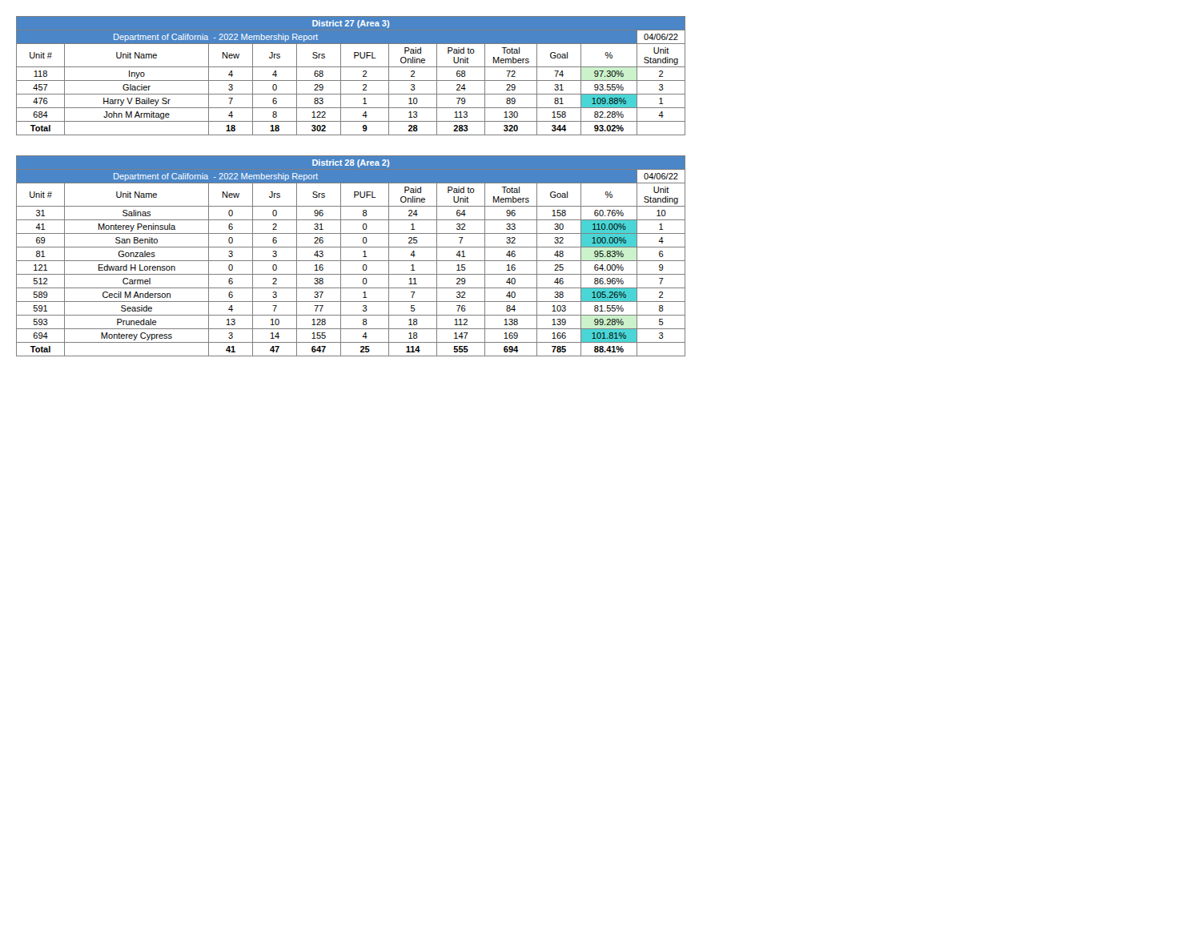| District 27 (Area 3) |
| Department of California - 2022 Membership Report | 04/06/22 |
| Unit # | Unit Name | New | Jrs | Srs | PUFL | Paid Online | Paid to Unit | Total Members | Goal | % | Unit Standing |
| 118 | Inyo | 4 | 4 | 68 | 2 | 2 | 68 | 72 | 74 | 97.30% | 2 |
| 457 | Glacier | 3 | 0 | 29 | 2 | 3 | 24 | 29 | 31 | 93.55% | 3 |
| 476 | Harry V Bailey Sr | 7 | 6 | 83 | 1 | 10 | 79 | 89 | 81 | 109.88% | 1 |
| 684 | John M Armitage | 4 | 8 | 122 | 4 | 13 | 113 | 130 | 158 | 82.28% | 4 |
| Total | | 18 | 18 | 302 | 9 | 28 | 283 | 320 | 344 | 93.02% | |
| District 28 (Area 2) |
| Department of California - 2022 Membership Report | 04/06/22 |
| Unit # | Unit Name | New | Jrs | Srs | PUFL | Paid Online | Paid to Unit | Total Members | Goal | % | Unit Standing |
| 31 | Salinas | 0 | 0 | 96 | 8 | 24 | 64 | 96 | 158 | 60.76% | 10 |
| 41 | Monterey Peninsula | 6 | 2 | 31 | 0 | 1 | 32 | 33 | 30 | 110.00% | 1 |
| 69 | San Benito | 0 | 6 | 26 | 0 | 25 | 7 | 32 | 32 | 100.00% | 4 |
| 81 | Gonzales | 3 | 3 | 43 | 1 | 4 | 41 | 46 | 48 | 95.83% | 6 |
| 121 | Edward H Lorenson | 0 | 0 | 16 | 0 | 1 | 15 | 16 | 25 | 64.00% | 9 |
| 512 | Carmel | 6 | 2 | 38 | 0 | 11 | 29 | 40 | 46 | 86.96% | 7 |
| 589 | Cecil M Anderson | 6 | 3 | 37 | 1 | 7 | 32 | 40 | 38 | 105.26% | 2 |
| 591 | Seaside | 4 | 7 | 77 | 3 | 5 | 76 | 84 | 103 | 81.55% | 8 |
| 593 | Prunedale | 13 | 10 | 128 | 8 | 18 | 112 | 138 | 139 | 99.28% | 5 |
| 694 | Monterey Cypress | 3 | 14 | 155 | 4 | 18 | 147 | 169 | 166 | 101.81% | 3 |
| Total | | 41 | 47 | 647 | 25 | 114 | 555 | 694 | 785 | 88.41% | |